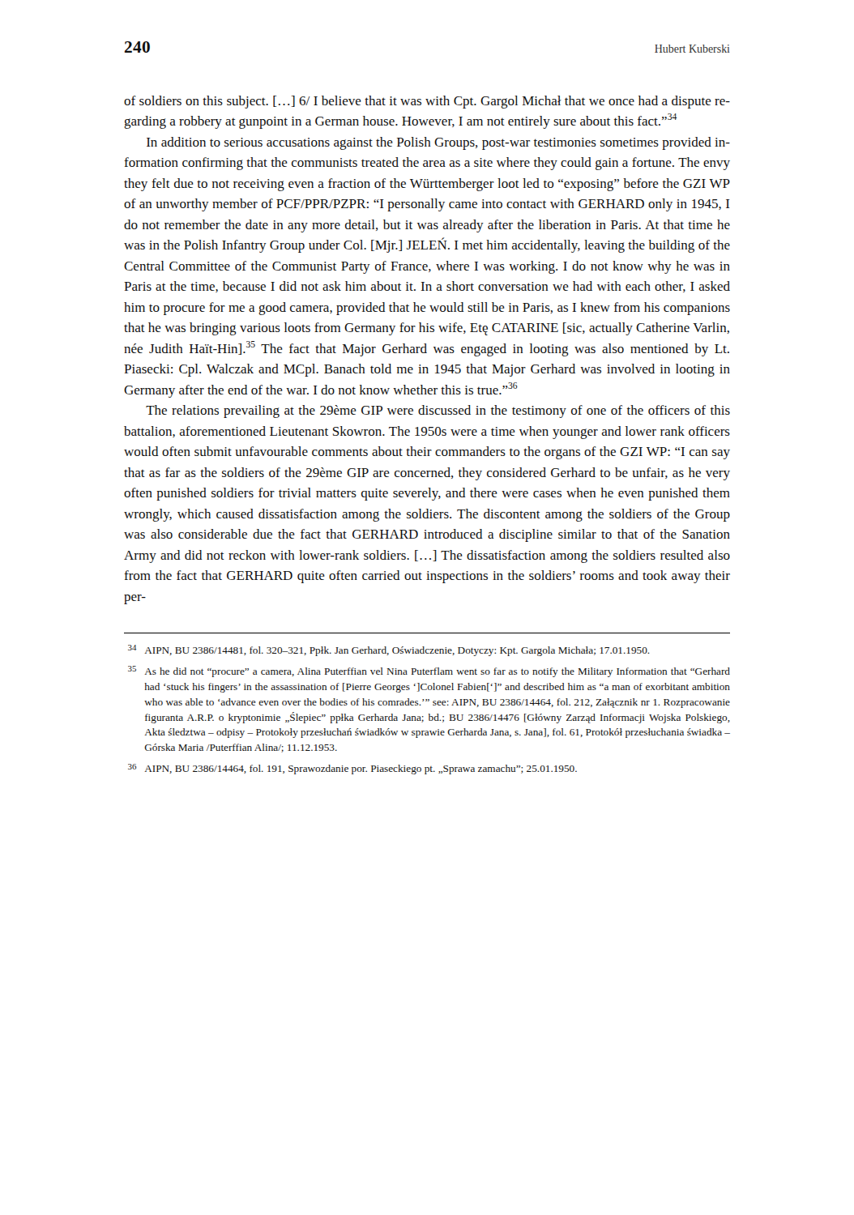240 Hubert Kuberski
of soldiers on this subject. […] 6/ I believe that it was with Cpt. Gargol Michał that we once had a dispute regarding a robbery at gunpoint in a German house. However, I am not entirely sure about this fact.”34
In addition to serious accusations against the Polish Groups, post-war testimonies sometimes provided information confirming that the communists treated the area as a site where they could gain a fortune. The envy they felt due to not receiving even a fraction of the Württemberger loot led to “exposing” before the GZI WP of an unworthy member of PCF/PPR/PZPR: “I personally came into contact with GERHARD only in 1945, I do not remember the date in any more detail, but it was already after the liberation in Paris. At that time he was in the Polish Infantry Group under Col. [Mjr.] JELEŃ. I met him accidentally, leaving the building of the Central Committee of the Communist Party of France, where I was working. I do not know why he was in Paris at the time, because I did not ask him about it. In a short conversation we had with each other, I asked him to procure for me a good camera, provided that he would still be in Paris, as I knew from his companions that he was bringing various loots from Germany for his wife, Etę CATARINE [sic, actually Catherine Varlin, née Judith Haït-Hin].35 The fact that Major Gerhard was engaged in looting was also mentioned by Lt. Piasecki: Cpl. Walczak and MCpl. Banach told me in 1945 that Major Gerhard was involved in looting in Germany after the end of the war. I do not know whether this is true.”36
The relations prevailing at the 29ème GIP were discussed in the testimony of one of the officers of this battalion, aforementioned Lieutenant Skowron. The 1950s were a time when younger and lower rank officers would often submit unfavourable comments about their commanders to the organs of the GZI WP: “I can say that as far as the soldiers of the 29ème GIP are concerned, they considered Gerhard to be unfair, as he very often punished soldiers for trivial matters quite severely, and there were cases when he even punished them wrongly, which caused dissatisfaction among the soldiers. The discontent among the soldiers of the Group was also considerable due the fact that GERHARD introduced a discipline similar to that of the Sanation Army and did not reckon with lower-rank soldiers. […] The dissatisfaction among the soldiers resulted also from the fact that GERHARD quite often carried out inspections in the soldiers’ rooms and took away their per-
34 AIPN, BU 2386/14481, fol. 320–321, Ppłk. Jan Gerhard, Oświadczenie, Dotyczy: Kpt. Gargola Michała; 17.01.1950.
35 As he did not “procure” a camera, Alina Puterffian vel Nina Puterflam went so far as to notify the Military Information that “Gerhard had ‘stuck his fingers’ in the assassination of [Pierre Georges ‘]Colonel Fabien[‘]” and described him as “a man of exorbitant ambition who was able to ‘advance even over the bodies of his comrades.’” see: AIPN, BU 2386/14464, fol. 212, Załącznik nr 1. Rozpracowanie figuranta A.R.P. o kryptonimie „Ślepiec” ppłka Gerharda Jana; bd.; BU 2386/14476 [Główny Zarząd Informacji Wojska Polskiego, Akta śledztwa – odpisy – Protokoły przesłuchań świadków w sprawie Gerharda Jana, s. Jana], fol. 61, Protokół przesłuchania świadka – Górska Maria /Puterffian Alina/; 11.12.1953.
36 AIPN, BU 2386/14464, fol. 191, Sprawozdanie por. Piaseckiego pt. „Sprawa zamachu”; 25.01.1950.